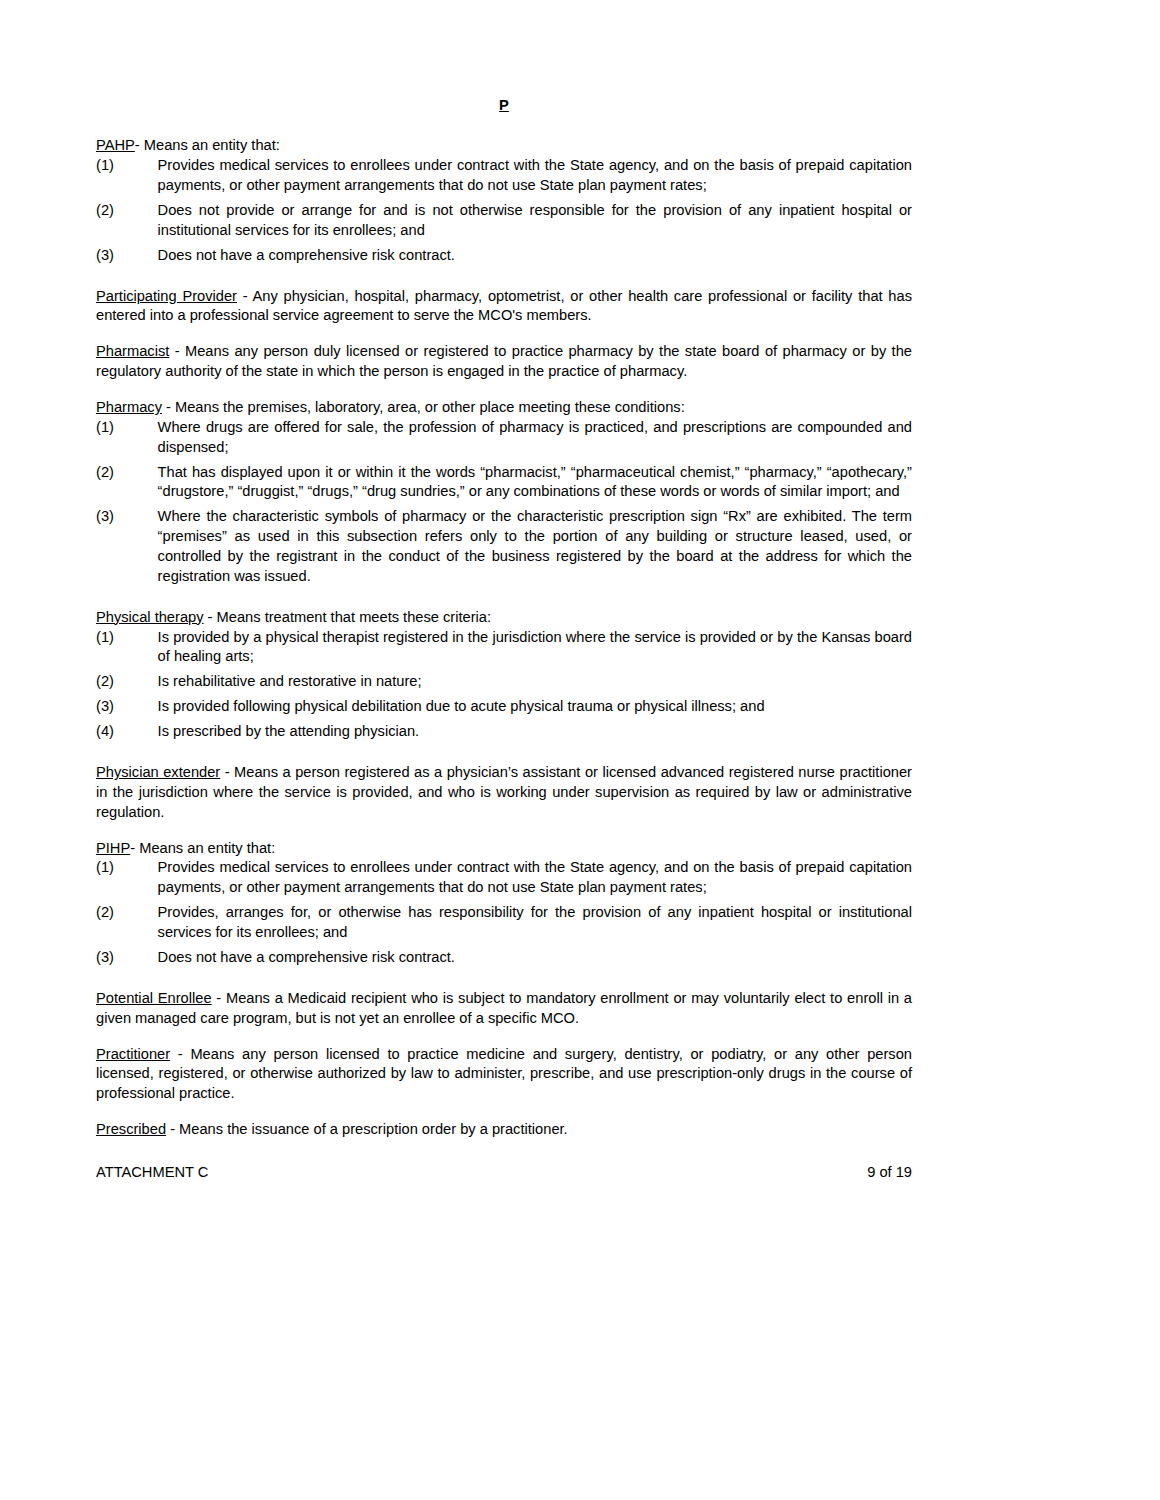P
PAHP- Means an entity that:
| (1) | Provides medical services to enrollees under contract with the State agency, and on the basis of prepaid capitation payments, or other payment arrangements that do not use State plan payment rates; |
| (2) | Does not provide or arrange for and is not otherwise responsible for the provision of any inpatient hospital or institutional services for its enrollees; and |
| (3) | Does not have a comprehensive risk contract. |
Participating Provider - Any physician, hospital, pharmacy, optometrist, or other health care professional or facility that has entered into a professional service agreement to serve the MCO's members.
Pharmacist - Means any person duly licensed or registered to practice pharmacy by the state board of pharmacy or by the regulatory authority of the state in which the person is engaged in the practice of pharmacy.
Pharmacy - Means the premises, laboratory, area, or other place meeting these conditions:
| (1) | Where drugs are offered for sale, the profession of pharmacy is practiced, and prescriptions are compounded and dispensed; |
| (2) | That has displayed upon it or within it the words “pharmacist,” “pharmaceutical chemist,” “pharmacy,” “apothecary,” “drugstore,” “druggist,” “drugs,” “drug sundries,” or any combinations of these words or words of similar import; and |
| (3) | Where the characteristic symbols of pharmacy or the characteristic prescription sign “Rx” are exhibited. The term “premises” as used in this subsection refers only to the portion of any building or structure leased, used, or controlled by the registrant in the conduct of the business registered by the board at the address for which the registration was issued. |
Physical therapy - Means treatment that meets these criteria:
| (1) | Is provided by a physical therapist registered in the jurisdiction where the service is provided or by the Kansas board of healing arts; |
| (2) | Is rehabilitative and restorative in nature; |
| (3) | Is provided following physical debilitation due to acute physical trauma or physical illness; and |
| (4) | Is prescribed by the attending physician. |
Physician extender - Means a person registered as a physician’s assistant or licensed advanced registered nurse practitioner in the jurisdiction where the service is provided, and who is working under supervision as required by law or administrative regulation.
PIHP- Means an entity that:
| (1) | Provides medical services to enrollees under contract with the State agency, and on the basis of prepaid capitation payments, or other payment arrangements that do not use State plan payment rates; |
| (2) | Provides, arranges for, or otherwise has responsibility for the provision of any inpatient hospital or institutional services for its enrollees; and |
| (3) | Does not have a comprehensive risk contract. |
Potential Enrollee - Means a Medicaid recipient who is subject to mandatory enrollment or may voluntarily elect to enroll in a given managed care program, but is not yet an enrollee of a specific MCO.
Practitioner - Means any person licensed to practice medicine and surgery, dentistry, or podiatry, or any other person licensed, registered, or otherwise authorized by law to administer, prescribe, and use prescription-only drugs in the course of professional practice.
Prescribed - Means the issuance of a prescription order by a practitioner.
ATTACHMENT C
9 of 19